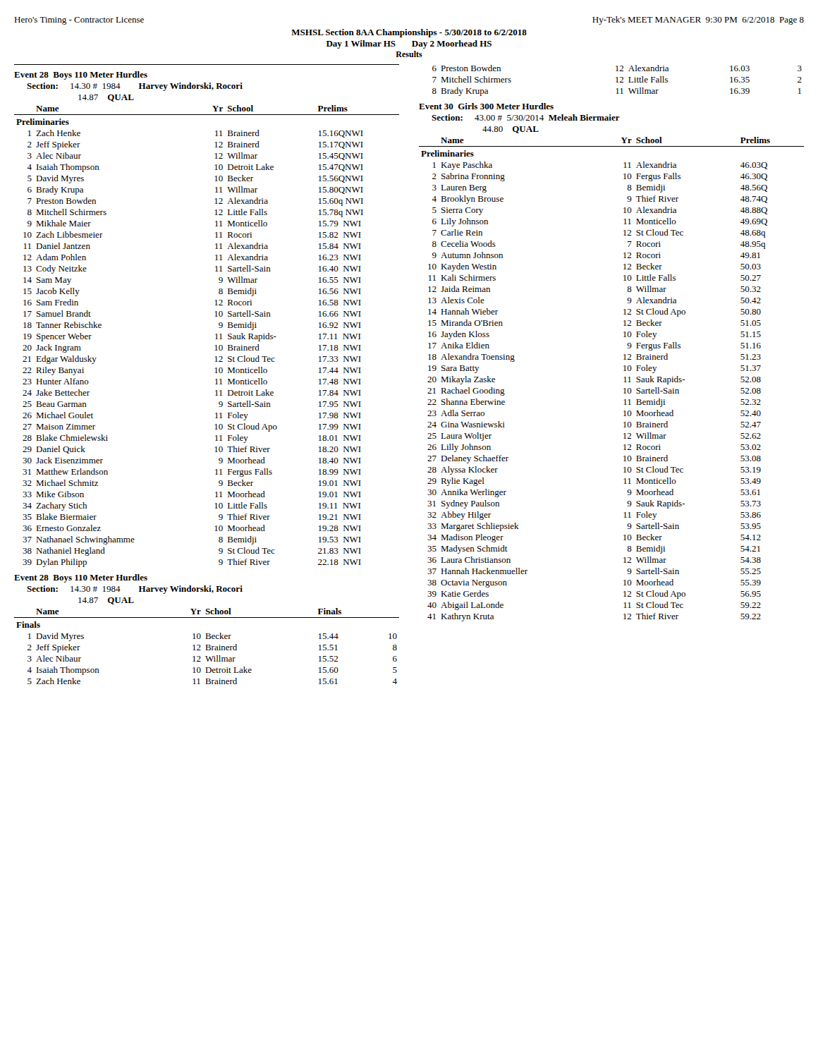Hero's Timing - Contractor License
Hy-Tek's MEET MANAGER 9:30 PM 6/2/2018 Page 8
MSHSL Section 8AA Championships - 5/30/2018 to 6/2/2018
Day 1 Wilmar HS Day 2 Moorhead HS
Results
Event 28 Boys 110 Meter Hurdles
Section: 14.30 # 1984 Harvey Windorski, Rocori
14.87 QUAL
| | Name | Yr | School | Prelims |
| --- | --- | --- | --- | --- |
| Preliminaries |
| 1 | Zach Henke | 11 | Brainerd | 15.16QNWI |
| 2 | Jeff Spieker | 12 | Brainerd | 15.17QNWI |
| 3 | Alec Nibaur | 12 | Willmar | 15.45QNWI |
| 4 | Isaiah Thompson | 10 | Detroit Lake | 15.47QNWI |
| 5 | David Myres | 10 | Becker | 15.56QNWI |
| 6 | Brady Krupa | 11 | Willmar | 15.80QNWI |
| 7 | Preston Bowden | 12 | Alexandria | 15.60q NWI |
| 8 | Mitchell Schirmers | 12 | Little Falls | 15.78q NWI |
| 9 | Mikhale Maier | 11 | Monticello | 15.79 NWI |
| 10 | Zach Libbesmeier | 11 | Rocori | 15.82 NWI |
| 11 | Daniel Jantzen | 11 | Alexandria | 15.84 NWI |
| 12 | Adam Pohlen | 11 | Alexandria | 16.23 NWI |
| 13 | Cody Neitzke | 11 | Sartell-Sain | 16.40 NWI |
| 14 | Sam May | 9 | Willmar | 16.55 NWI |
| 15 | Jacob Kelly | 8 | Bemidji | 16.56 NWI |
| 16 | Sam Fredin | 12 | Rocori | 16.58 NWI |
| 17 | Samuel Brandt | 10 | Sartell-Sain | 16.66 NWI |
| 18 | Tanner Rebischke | 9 | Bemidji | 16.92 NWI |
| 19 | Spencer Weber | 11 | Sauk Rapids- | 17.11 NWI |
| 20 | Jack Ingram | 10 | Brainerd | 17.18 NWI |
| 21 | Edgar Waldusky | 12 | St Cloud Tec | 17.33 NWI |
| 22 | Riley Banyai | 10 | Monticello | 17.44 NWI |
| 23 | Hunter Alfano | 11 | Monticello | 17.48 NWI |
| 24 | Jake Bettecher | 11 | Detroit Lake | 17.84 NWI |
| 25 | Beau Garman | 9 | Sartell-Sain | 17.95 NWI |
| 26 | Michael Goulet | 11 | Foley | 17.98 NWI |
| 27 | Maison Zimmer | 10 | St Cloud Apo | 17.99 NWI |
| 28 | Blake Chmielewski | 11 | Foley | 18.01 NWI |
| 29 | Daniel Quick | 10 | Thief River | 18.20 NWI |
| 30 | Jack Eisenzimmer | 9 | Moorhead | 18.40 NWI |
| 31 | Matthew Erlandson | 11 | Fergus Falls | 18.99 NWI |
| 32 | Michael Schmitz | 9 | Becker | 19.01 NWI |
| 33 | Mike Gibson | 11 | Moorhead | 19.01 NWI |
| 34 | Zachary Stich | 10 | Little Falls | 19.11 NWI |
| 35 | Blake Biermaier | 9 | Thief River | 19.21 NWI |
| 36 | Ernesto Gonzalez | 10 | Moorhead | 19.28 NWI |
| 37 | Nathanael Schwinghamme | 8 | Bemidji | 19.53 NWI |
| 38 | Nathaniel Hegland | 9 | St Cloud Tec | 21.83 NWI |
| 39 | Dylan Philipp | 9 | Thief River | 22.18 NWI |
Event 28 Boys 110 Meter Hurdles
Section: 14.30 # 1984 Harvey Windorski, Rocori
14.87 QUAL
| | Name | Yr | School | Finals | |
| --- | --- | --- | --- | --- | --- |
| Finals |
| 1 | David Myres | 10 | Becker | 15.44 | 10 |
| 2 | Jeff Spieker | 12 | Brainerd | 15.51 | 8 |
| 3 | Alec Nibaur | 12 | Willmar | 15.52 | 6 |
| 4 | Isaiah Thompson | 10 | Detroit Lake | 15.60 | 5 |
| 5 | Zach Henke | 11 | Brainerd | 15.61 | 4 |
| 6 | Preston Bowden | 12 | Alexandria | 16.03 | 3 |
| 7 | Mitchell Schirmers | 12 | Little Falls | 16.35 | 2 |
| 8 | Brady Krupa | 11 | Willmar | 16.39 | 1 |
Event 30 Girls 300 Meter Hurdles
Section: 43.00 # 5/30/2014 Meleah Biermaier
44.80 QUAL
| | Name | Yr | School | Prelims |
| --- | --- | --- | --- | --- |
| Preliminaries |
| 1 | Kaye Paschka | 11 | Alexandria | 46.03Q |
| 2 | Sabrina Fronning | 10 | Fergus Falls | 46.30Q |
| 3 | Lauren Berg | 8 | Bemidji | 48.56Q |
| 4 | Brooklyn Brouse | 9 | Thief River | 48.74Q |
| 5 | Sierra Cory | 10 | Alexandria | 48.88Q |
| 6 | Lily Johnson | 11 | Monticello | 49.69Q |
| 7 | Carlie Rein | 12 | St Cloud Tec | 48.68q |
| 8 | Cecelia Woods | 7 | Rocori | 48.95q |
| 9 | Autumn Johnson | 12 | Rocori | 49.81 |
| 10 | Kayden Westin | 12 | Becker | 50.03 |
| 11 | Kali Schirmers | 10 | Little Falls | 50.27 |
| 12 | Jaida Reiman | 8 | Willmar | 50.32 |
| 13 | Alexis Cole | 9 | Alexandria | 50.42 |
| 14 | Hannah Wieber | 12 | St Cloud Apo | 50.80 |
| 15 | Miranda O'Brien | 12 | Becker | 51.05 |
| 16 | Jayden Kloss | 10 | Foley | 51.15 |
| 17 | Anika Eldien | 9 | Fergus Falls | 51.16 |
| 18 | Alexandra Toensing | 12 | Brainerd | 51.23 |
| 19 | Sara Batty | 10 | Foley | 51.37 |
| 20 | Mikayla Zaske | 11 | Sauk Rapids- | 52.08 |
| 21 | Rachael Gooding | 10 | Sartell-Sain | 52.08 |
| 22 | Shanna Eberwine | 11 | Bemidji | 52.32 |
| 23 | Adla Serrao | 10 | Moorhead | 52.40 |
| 24 | Gina Wasniewski | 10 | Brainerd | 52.47 |
| 25 | Laura Woltjer | 12 | Willmar | 52.62 |
| 26 | Lilly Johnson | 12 | Rocori | 53.02 |
| 27 | Delaney Schaeffer | 10 | Brainerd | 53.08 |
| 28 | Alyssa Klocker | 10 | St Cloud Tec | 53.19 |
| 29 | Rylie Kagel | 11 | Monticello | 53.49 |
| 30 | Annika Werlinger | 9 | Moorhead | 53.61 |
| 31 | Sydney Paulson | 9 | Sauk Rapids- | 53.73 |
| 32 | Abbey Hilger | 11 | Foley | 53.86 |
| 33 | Margaret Schliepsiek | 9 | Sartell-Sain | 53.95 |
| 34 | Madison Pleoger | 10 | Becker | 54.12 |
| 35 | Madysen Schmidt | 8 | Bemidji | 54.21 |
| 36 | Laura Christianson | 12 | Willmar | 54.38 |
| 37 | Hannah Hackenmueller | 9 | Sartell-Sain | 55.25 |
| 38 | Octavia Nerguson | 10 | Moorhead | 55.39 |
| 39 | Katie Gerdes | 12 | St Cloud Apo | 56.95 |
| 40 | Abigail LaLonde | 11 | St Cloud Tec | 59.22 |
| 41 | Kathryn Kruta | 12 | Thief River | 59.22 |